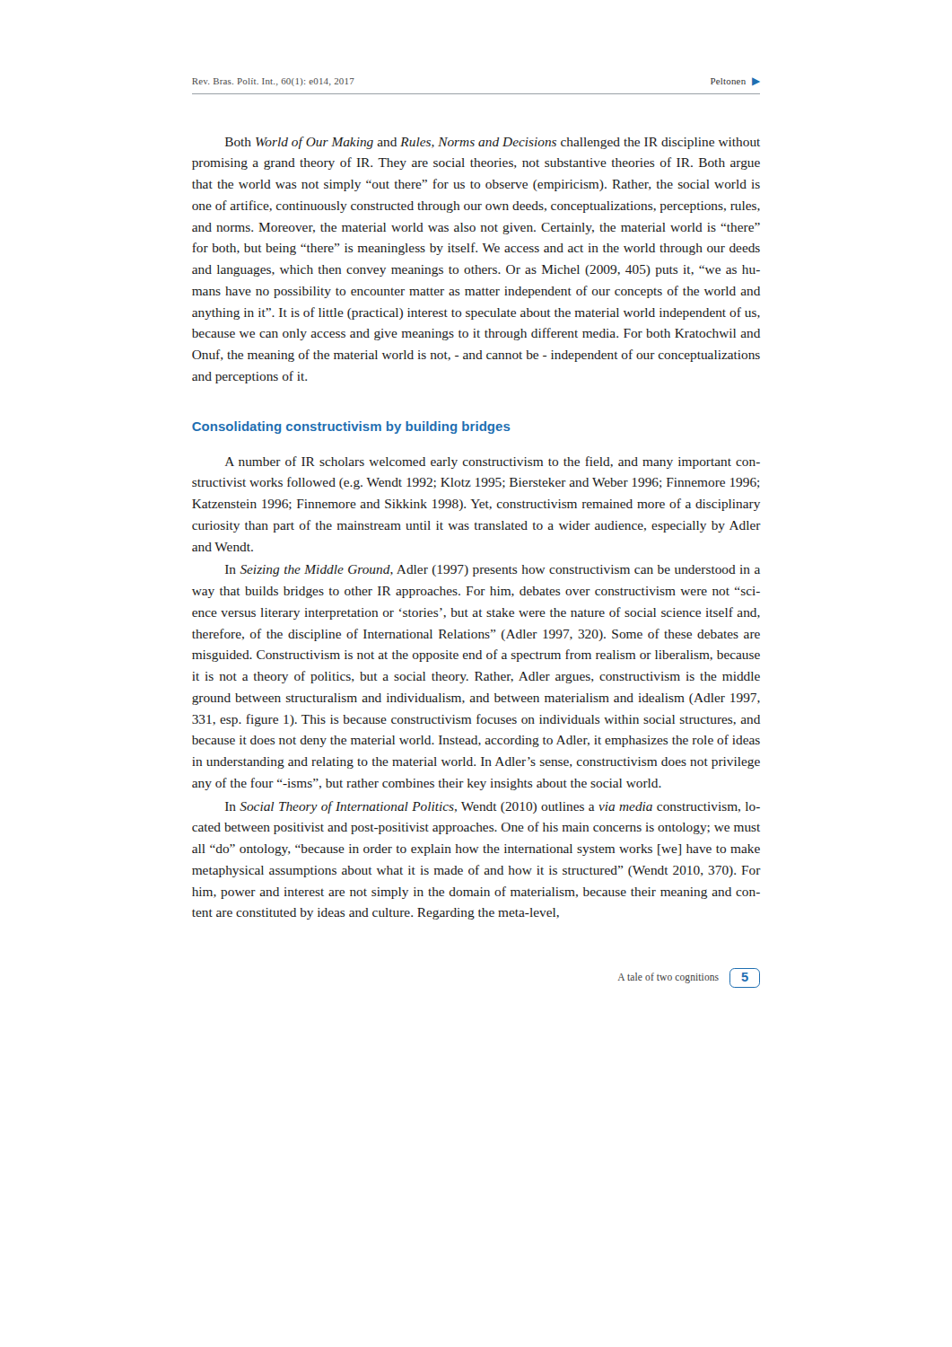Rev. Bras. Polít. Int., 60(1): e014, 2017 Peltonen ▶
Both World of Our Making and Rules, Norms and Decisions challenged the IR discipline without promising a grand theory of IR. They are social theories, not substantive theories of IR. Both argue that the world was not simply “out there” for us to observe (empiricism). Rather, the social world is one of artifice, continuously constructed through our own deeds, conceptualizations, perceptions, rules, and norms. Moreover, the material world was also not given. Certainly, the material world is “there” for both, but being “there” is meaningless by itself. We access and act in the world through our deeds and languages, which then convey meanings to others. Or as Michel (2009, 405) puts it, “we as humans have no possibility to encounter matter as matter independent of our concepts of the world and anything in it”. It is of little (practical) interest to speculate about the material world independent of us, because we can only access and give meanings to it through different media. For both Kratochwil and Onuf, the meaning of the material world is not, - and cannot be - independent of our conceptualizations and perceptions of it.
Consolidating constructivism by building bridges
A number of IR scholars welcomed early constructivism to the field, and many important constructivist works followed (e.g. Wendt 1992; Klotz 1995; Biersteker and Weber 1996; Finnemore 1996; Katzenstein 1996; Finnemore and Sikkink 1998). Yet, constructivism remained more of a disciplinary curiosity than part of the mainstream until it was translated to a wider audience, especially by Adler and Wendt.
In Seizing the Middle Ground, Adler (1997) presents how constructivism can be understood in a way that builds bridges to other IR approaches. For him, debates over constructivism were not “science versus literary interpretation or ‘stories’, but at stake were the nature of social science itself and, therefore, of the discipline of International Relations” (Adler 1997, 320). Some of these debates are misguided. Constructivism is not at the opposite end of a spectrum from realism or liberalism, because it is not a theory of politics, but a social theory. Rather, Adler argues, constructivism is the middle ground between structuralism and individualism, and between materialism and idealism (Adler 1997, 331, esp. figure 1). This is because constructivism focuses on individuals within social structures, and because it does not deny the material world. Instead, according to Adler, it emphasizes the role of ideas in understanding and relating to the material world. In Adler’s sense, constructivism does not privilege any of the four “-isms”, but rather combines their key insights about the social world.
In Social Theory of International Politics, Wendt (2010) outlines a via media constructivism, located between positivist and post-positivist approaches. One of his main concerns is ontology; we must all “do” ontology, “because in order to explain how the international system works [we] have to make metaphysical assumptions about what it is made of and how it is structured” (Wendt 2010, 370). For him, power and interest are not simply in the domain of materialism, because their meaning and content are constituted by ideas and culture. Regarding the meta-level,
A tale of two cognitions 5